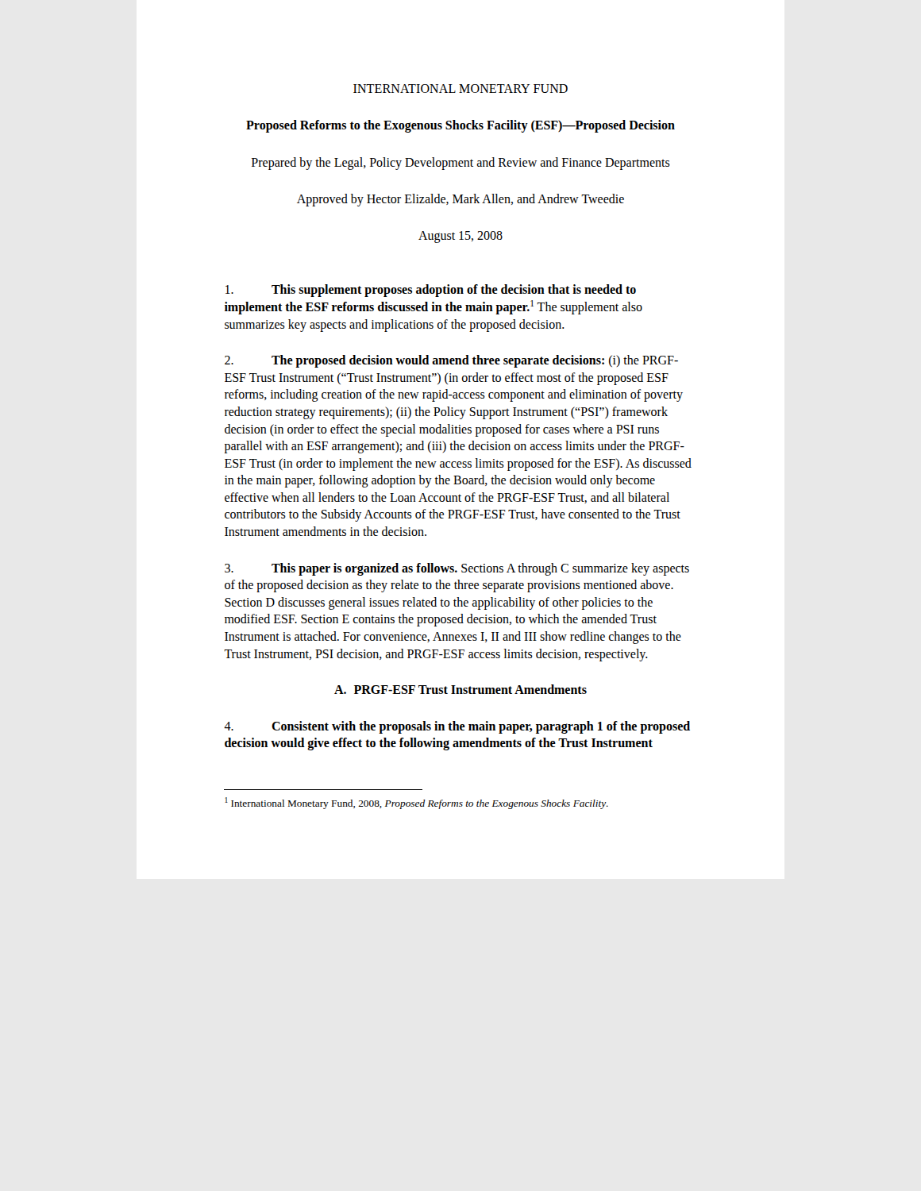INTERNATIONAL MONETARY FUND
Proposed Reforms to the Exogenous Shocks Facility (ESF)—Proposed Decision
Prepared by the Legal, Policy Development and Review and Finance Departments
Approved by Hector Elizalde, Mark Allen, and Andrew Tweedie
August 15, 2008
1. This supplement proposes adoption of the decision that is needed to implement the ESF reforms discussed in the main paper.1 The supplement also summarizes key aspects and implications of the proposed decision.
2. The proposed decision would amend three separate decisions: (i) the PRGF-ESF Trust Instrument (“Trust Instrument”) (in order to effect most of the proposed ESF reforms, including creation of the new rapid-access component and elimination of poverty reduction strategy requirements); (ii) the Policy Support Instrument (“PSI”) framework decision (in order to effect the special modalities proposed for cases where a PSI runs parallel with an ESF arrangement); and (iii) the decision on access limits under the PRGF-ESF Trust (in order to implement the new access limits proposed for the ESF). As discussed in the main paper, following adoption by the Board, the decision would only become effective when all lenders to the Loan Account of the PRGF-ESF Trust, and all bilateral contributors to the Subsidy Accounts of the PRGF-ESF Trust, have consented to the Trust Instrument amendments in the decision.
3. This paper is organized as follows. Sections A through C summarize key aspects of the proposed decision as they relate to the three separate provisions mentioned above. Section D discusses general issues related to the applicability of other policies to the modified ESF. Section E contains the proposed decision, to which the amended Trust Instrument is attached. For convenience, Annexes I, II and III show redline changes to the Trust Instrument, PSI decision, and PRGF-ESF access limits decision, respectively.
A. PRGF-ESF Trust Instrument Amendments
4. Consistent with the proposals in the main paper, paragraph 1 of the proposed decision would give effect to the following amendments of the Trust Instrument
1 International Monetary Fund, 2008, Proposed Reforms to the Exogenous Shocks Facility.